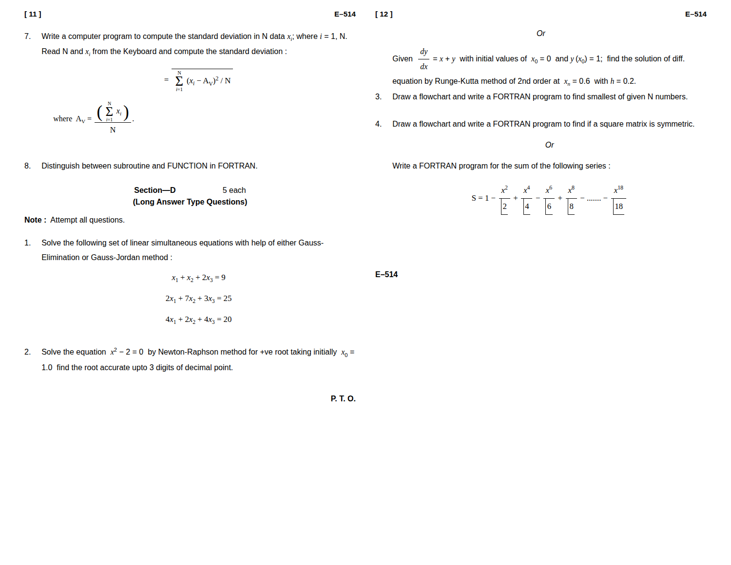[ 11 ] E–514
7. Write a computer program to compute the standard deviation in N data xi; where i = 1, N. Read N and xi from the Keyboard and compute the standard deviation :
= NΣi=1 (xi − AV)2 / N
where AV = ( NΣi=1 xi ) N .
8. Distinguish between subroutine and FUNCTION in FORTRAN.
Section—D 5 each
(Long Answer Type Questions)
Note : Attempt all questions.
1. Solve the following set of linear simultaneous equations with help of either Gauss-Elimination or Gauss-Jordan method :
x1 + x2 + 2x3 = 9
2x1 + 7x2 + 3x3 = 25
4x1 + 2x2 + 4x3 = 20
2. Solve the equation x2 − 2 = 0 by Newton-Raphson method for +ve root taking initially x0 = 1.0 find the root accurate upto 3 digits of decimal point.
P. T. O.
[ 12 ] E–514
Or
Given dy dx = x + y with initial values of x0 = 0 and y (x0) = 1; find the solution of diff. equation by Runge-Kutta method of 2nd order at xn = 0.6 with h = 0.2.
3. Draw a flowchart and write a FORTRAN program to find smallest of given N numbers.
4. Draw a flowchart and write a FORTRAN program to find if a square matrix is symmetric.
Or
Write a FORTRAN program for the sum of the following series :
S = 1 − x22 + x44 − x66 + x88 − ....... − x1818
E–514